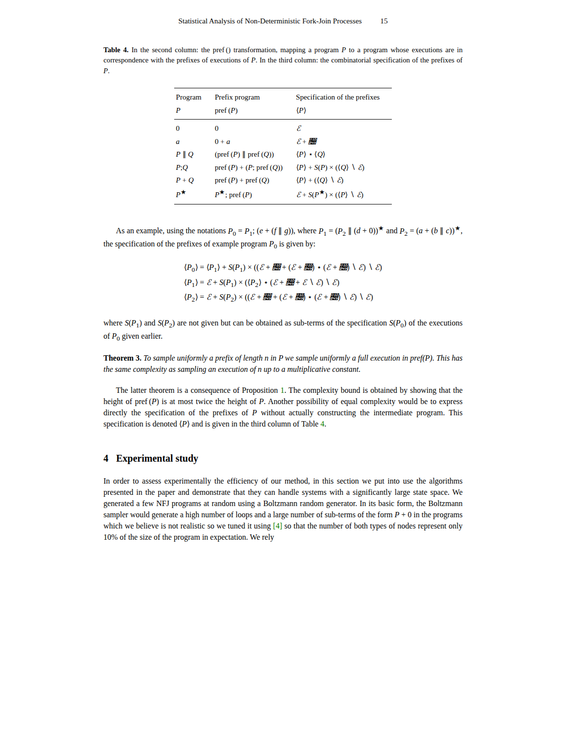Statistical Analysis of Non-Deterministic Fork-Join Processes15
Table 4. In the second column: the pref () transformation, mapping a program P to a program whose executions are in correspondence with the prefixes of executions of P. In the third column: the combinatorial specification of the prefixes of P.
| Program | Prefix program | Specification of the prefixes |
| --- | --- | --- |
| P | pref ( P ) | ⟨ P ⟩ |
| 0 | 0 | ℰ |
| a | 0 + a | ℰ + 𝉉 |
| P ∥ Q | ( pref ( P ) ∥ pref ( Q )) | ⟨ P ⟩ ⋆ ⟨ Q ⟩ |
| P ; Q | pref ( P ) + ( P ; pref ( Q )) | ⟨ P ⟩ + S ( P ) × (⟨ Q ⟩ ∖ ℰ ) |
| P + Q | pref ( P ) + pref ( Q ) | ⟨ P ⟩ + (⟨ Q ⟩ ∖ ℰ ) |
| P ★ | P ★ ; pref ( P ) | ℰ + S ( P ★ ) × (⟨ P ⟩ ∖ ℰ ) |
As an example, using the notations P0 = P1; (e + (f ∥ g)), where P1 = (P2 ∥ (d + 0))★ and P2 = (a + (b ∥ c))★, the specification of the prefixes of example program P0 is given by:
⟨P0⟩ = ⟨P1⟩ + S(P1) × ((ℰ + 𝉉 + (ℰ + 𝉉) ⋆ (ℰ + 𝉉) ∖ ℰ) ∖ ℰ) ⟨P1⟩ = ℰ + S(P1) × (⟨P2⟩ ⋆ (ℰ + 𝉉 + ℰ ∖ ℰ) ∖ ℰ) ⟨P2⟩ = ℰ + S(P2) × ((ℰ + 𝉉 + (ℰ + 𝉉) ⋆ (ℰ + 𝉉) ∖ ℰ) ∖ ℰ)
where S(P1) and S(P2) are not given but can be obtained as sub-terms of the specification S(P0) of the executions of P0 given earlier.
Theorem 3. To sample uniformly a prefix of length n in P we sample uniformly a full execution in pref(P). This has the same complexity as sampling an execution of n up to a multiplicative constant.
The latter theorem is a consequence of Proposition 1. The complexity bound is obtained by showing that the height of pref (P) is at most twice the height of P. Another possibility of equal complexity would be to express directly the specification of the prefixes of P without actually constructing the intermediate program. This specification is denoted ⟨P⟩ and is given in the third column of Table 4.
4 Experimental study
In order to assess experimentally the efficiency of our method, in this section we put into use the algorithms presented in the paper and demonstrate that they can handle systems with a significantly large state space. We generated a few NFJ programs at random using a Boltzmann random generator. In its basic form, the Boltzmann sampler would generate a high number of loops and a large number of sub-terms of the form P + 0 in the programs which we believe is not realistic so we tuned it using [4] so that the number of both types of nodes represent only 10% of the size of the program in expectation. We rely